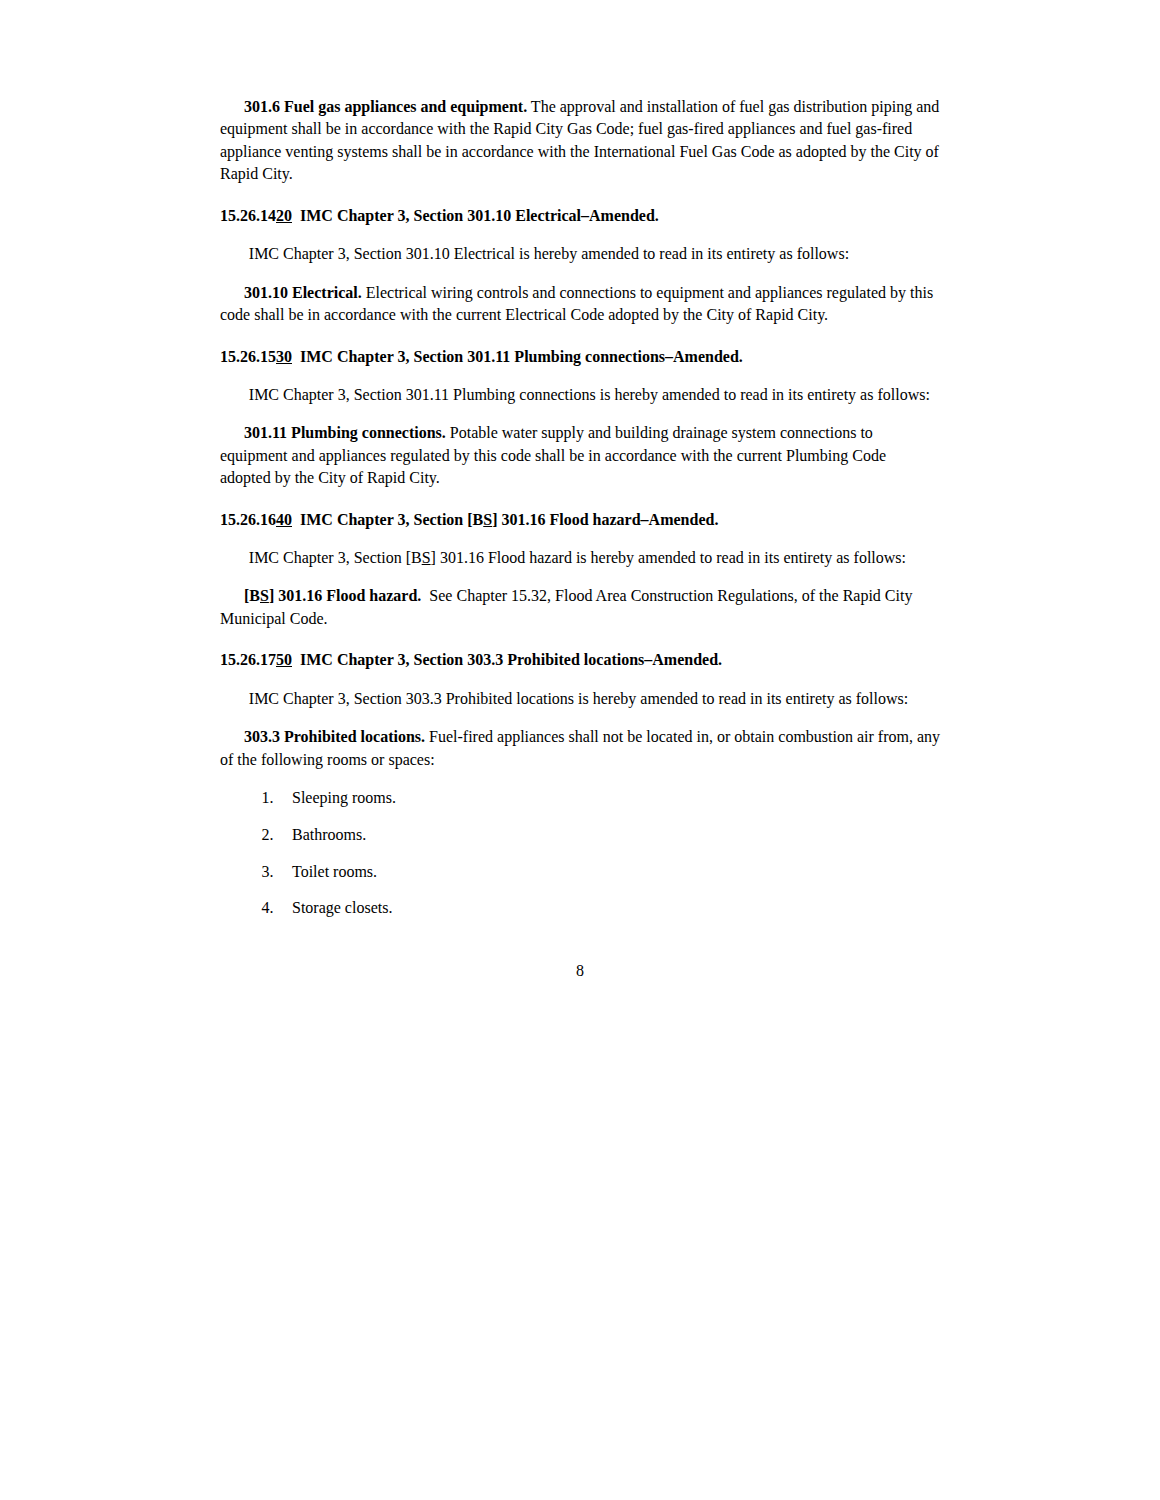301.6 Fuel gas appliances and equipment. The approval and installation of fuel gas distribution piping and equipment shall be in accordance with the Rapid City Gas Code; fuel gas-fired appliances and fuel gas-fired appliance venting systems shall be in accordance with the International Fuel Gas Code as adopted by the City of Rapid City.
15.26.1420 IMC Chapter 3, Section 301.10 Electrical–Amended.
IMC Chapter 3, Section 301.10 Electrical is hereby amended to read in its entirety as follows:
301.10 Electrical. Electrical wiring controls and connections to equipment and appliances regulated by this code shall be in accordance with the current Electrical Code adopted by the City of Rapid City.
15.26.1530 IMC Chapter 3, Section 301.11 Plumbing connections–Amended.
IMC Chapter 3, Section 301.11 Plumbing connections is hereby amended to read in its entirety as follows:
301.11 Plumbing connections. Potable water supply and building drainage system connections to equipment and appliances regulated by this code shall be in accordance with the current Plumbing Code adopted by the City of Rapid City.
15.26.1640 IMC Chapter 3, Section [BS] 301.16 Flood hazard–Amended.
IMC Chapter 3, Section [BS] 301.16 Flood hazard is hereby amended to read in its entirety as follows:
[BS] 301.16 Flood hazard. See Chapter 15.32, Flood Area Construction Regulations, of the Rapid City Municipal Code.
15.26.1750 IMC Chapter 3, Section 303.3 Prohibited locations–Amended.
IMC Chapter 3, Section 303.3 Prohibited locations is hereby amended to read in its entirety as follows:
303.3 Prohibited locations. Fuel-fired appliances shall not be located in, or obtain combustion air from, any of the following rooms or spaces:
Sleeping rooms.
Bathrooms.
Toilet rooms.
Storage closets.
8